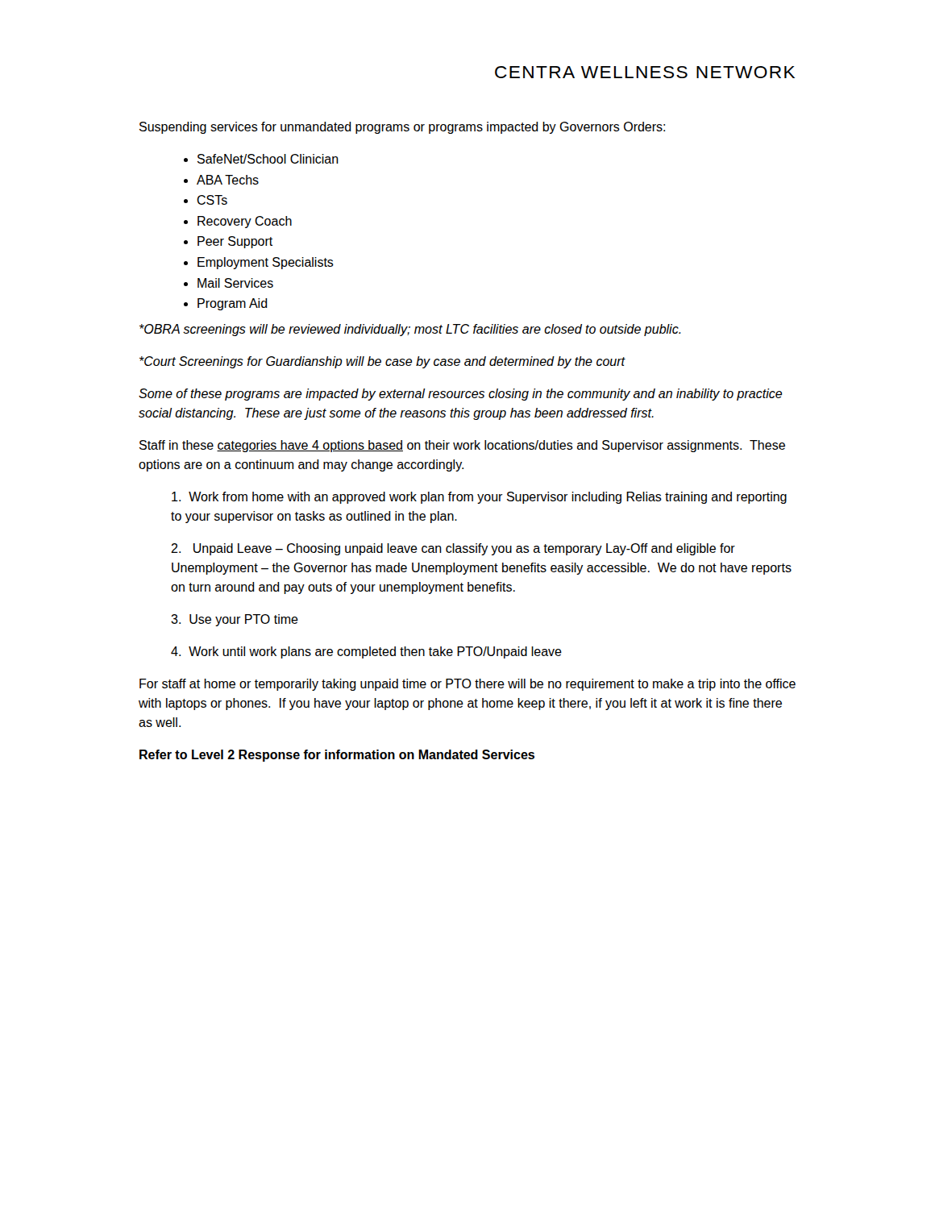CENTRA WELLNESS NETWORK
Suspending services for unmandated programs or programs impacted by Governors Orders:
SafeNet/School Clinician
ABA Techs
CSTs
Recovery Coach
Peer Support
Employment Specialists
Mail Services
Program Aid
*OBRA screenings will be reviewed individually; most LTC facilities are closed to outside public.
*Court Screenings for Guardianship will be case by case and determined by the court
Some of these programs are impacted by external resources closing in the community and an inability to practice social distancing. These are just some of the reasons this group has been addressed first.
Staff in these categories have 4 options based on their work locations/duties and Supervisor assignments. These options are on a continuum and may change accordingly.
1. Work from home with an approved work plan from your Supervisor including Relias training and reporting to your supervisor on tasks as outlined in the plan.
2. Unpaid Leave – Choosing unpaid leave can classify you as a temporary Lay-Off and eligible for Unemployment – the Governor has made Unemployment benefits easily accessible. We do not have reports on turn around and pay outs of your unemployment benefits.
3. Use your PTO time
4. Work until work plans are completed then take PTO/Unpaid leave
For staff at home or temporarily taking unpaid time or PTO there will be no requirement to make a trip into the office with laptops or phones. If you have your laptop or phone at home keep it there, if you left it at work it is fine there as well.
Refer to Level 2 Response for information on Mandated Services